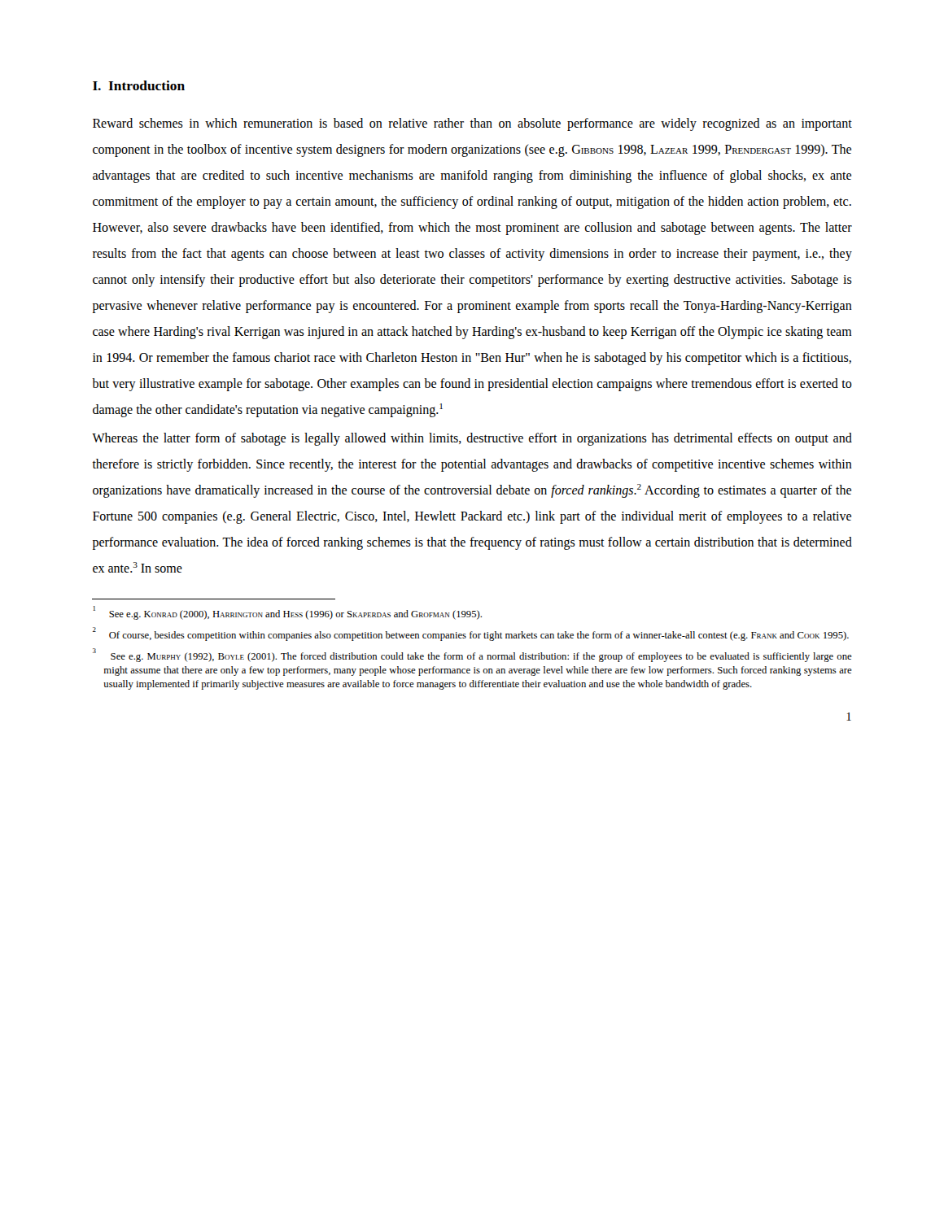I. Introduction
Reward schemes in which remuneration is based on relative rather than on absolute performance are widely recognized as an important component in the toolbox of incentive system designers for modern organizations (see e.g. Gibbons 1998, Lazear 1999, Prendergast 1999). The advantages that are credited to such incentive mechanisms are manifold ranging from diminishing the influence of global shocks, ex ante commitment of the employer to pay a certain amount, the sufficiency of ordinal ranking of output, mitigation of the hidden action problem, etc. However, also severe drawbacks have been identified, from which the most prominent are collusion and sabotage between agents. The latter results from the fact that agents can choose between at least two classes of activity dimensions in order to increase their payment, i.e., they cannot only intensify their productive effort but also deteriorate their competitors' performance by exerting destructive activities. Sabotage is pervasive whenever relative performance pay is encountered. For a prominent example from sports recall the Tonya-Harding-Nancy-Kerrigan case where Harding's rival Kerrigan was injured in an attack hatched by Harding's ex-husband to keep Kerrigan off the Olympic ice skating team in 1994. Or remember the famous chariot race with Charleton Heston in "Ben Hur" when he is sabotaged by his competitor which is a fictitious, but very illustrative example for sabotage. Other examples can be found in presidential election campaigns where tremendous effort is exerted to damage the other candidate's reputation via negative campaigning.1
Whereas the latter form of sabotage is legally allowed within limits, destructive effort in organizations has detrimental effects on output and therefore is strictly forbidden. Since recently, the interest for the potential advantages and drawbacks of competitive incentive schemes within organizations have dramatically increased in the course of the controversial debate on forced rankings.2 According to estimates a quarter of the Fortune 500 companies (e.g. General Electric, Cisco, Intel, Hewlett Packard etc.) link part of the individual merit of employees to a relative performance evaluation. The idea of forced ranking schemes is that the frequency of ratings must follow a certain distribution that is determined ex ante.3 In some
1 See e.g. Konrad (2000), Harrington and Hess (1996) or Skaperdas and Grofman (1995).
2 Of course, besides competition within companies also competition between companies for tight markets can take the form of a winner-take-all contest (e.g. Frank and Cook 1995).
3 See e.g. Murphy (1992), Boyle (2001). The forced distribution could take the form of a normal distribution: if the group of employees to be evaluated is sufficiently large one might assume that there are only a few top performers, many people whose performance is on an average level while there are few low performers. Such forced ranking systems are usually implemented if primarily subjective measures are available to force managers to differentiate their evaluation and use the whole bandwidth of grades.
1